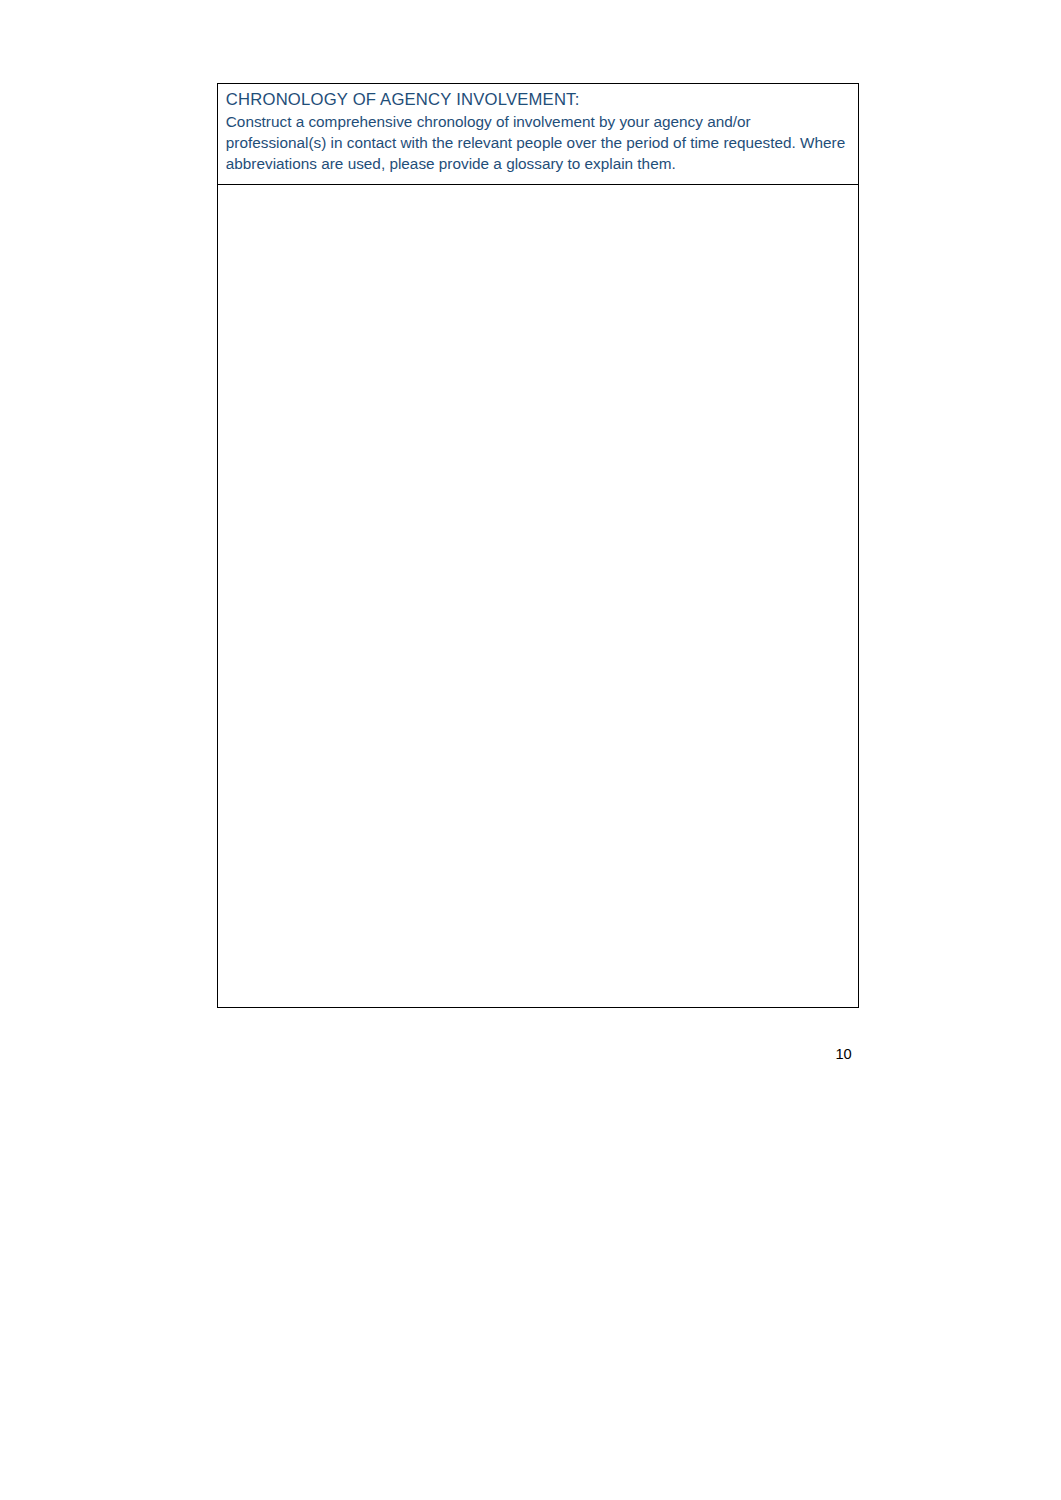CHRONOLOGY OF AGENCY INVOLVEMENT:
Construct a comprehensive chronology of involvement by your agency and/or professional(s) in contact with the relevant people over the period of time requested. Where abbreviations are used, please provide a glossary to explain them.
10